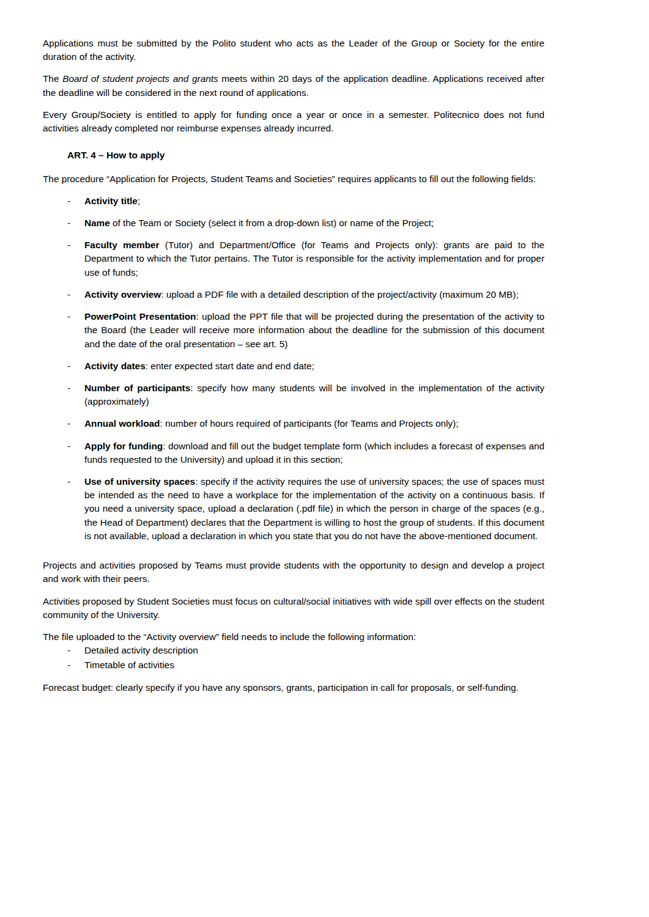Applications must be submitted by the Polito student who acts as the Leader of the Group or Society for the entire duration of the activity.
The Board of student projects and grants meets within 20 days of the application deadline. Applications received after the deadline will be considered in the next round of applications.
Every Group/Society is entitled to apply for funding once a year or once in a semester. Politecnico does not fund activities already completed nor reimburse expenses already incurred.
ART. 4 – How to apply
The procedure “Application for Projects, Student Teams and Societies” requires applicants to fill out the following fields:
Activity title;
Name of the Team or Society (select it from a drop-down list) or name of the Project;
Faculty member (Tutor) and Department/Office (for Teams and Projects only): grants are paid to the Department to which the Tutor pertains. The Tutor is responsible for the activity implementation and for proper use of funds;
Activity overview: upload a PDF file with a detailed description of the project/activity (maximum 20 MB);
PowerPoint Presentation: upload the PPT file that will be projected during the presentation of the activity to the Board (the Leader will receive more information about the deadline for the submission of this document and the date of the oral presentation – see art. 5)
Activity dates: enter expected start date and end date;
Number of participants: specify how many students will be involved in the implementation of the activity (approximately)
Annual workload: number of hours required of participants (for Teams and Projects only);
Apply for funding: download and fill out the budget template form (which includes a forecast of expenses and funds requested to the University) and upload it in this section;
Use of university spaces: specify if the activity requires the use of university spaces; the use of spaces must be intended as the need to have a workplace for the implementation of the activity on a continuous basis. If you need a university space, upload a declaration (.pdf file) in which the person in charge of the spaces (e.g., the Head of Department) declares that the Department is willing to host the group of students. If this document is not available, upload a declaration in which you state that you do not have the above-mentioned document.
Projects and activities proposed by Teams must provide students with the opportunity to design and develop a project and work with their peers.
Activities proposed by Student Societies must focus on cultural/social initiatives with wide spill over effects on the student community of the University.
The file uploaded to the “Activity overview” field needs to include the following information:
Detailed activity description
Timetable of activities
Forecast budget: clearly specify if you have any sponsors, grants, participation in call for proposals, or self-funding.